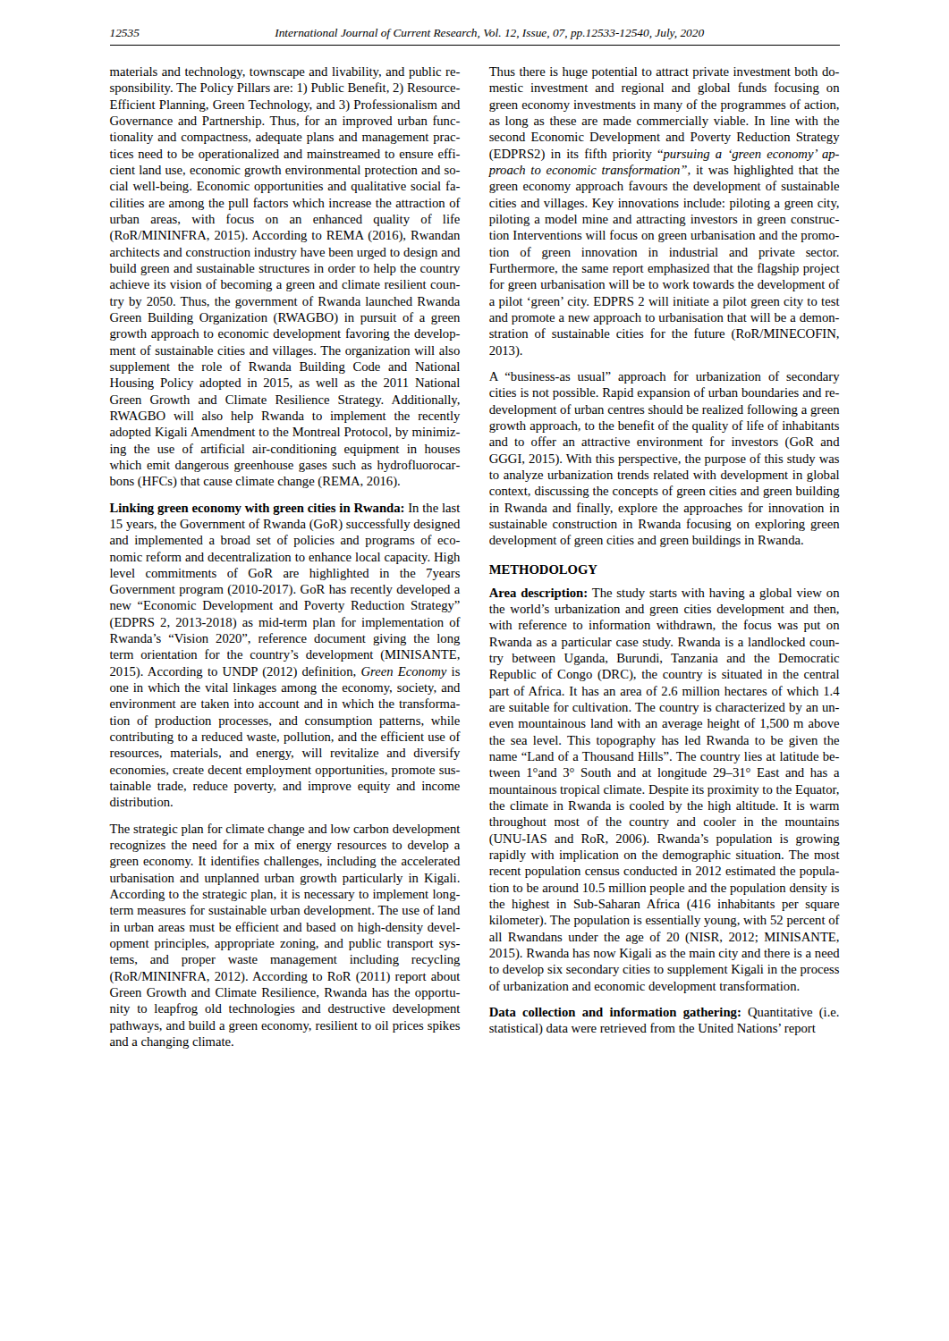12535 International Journal of Current Research, Vol. 12, Issue, 07, pp.12533-12540, July, 2020
materials and technology, townscape and livability, and public responsibility. The Policy Pillars are: 1) Public Benefit, 2) Resource-Efficient Planning, Green Technology, and 3) Professionalism and Governance and Partnership. Thus, for an improved urban functionality and compactness, adequate plans and management practices need to be operationalized and mainstreamed to ensure efficient land use, economic growth environmental protection and social well-being. Economic opportunities and qualitative social facilities are among the pull factors which increase the attraction of urban areas, with focus on an enhanced quality of life (RoR/MININFRA, 2015). According to REMA (2016), Rwandan architects and construction industry have been urged to design and build green and sustainable structures in order to help the country achieve its vision of becoming a green and climate resilient country by 2050. Thus, the government of Rwanda launched Rwanda Green Building Organization (RWAGBO) in pursuit of a green growth approach to economic development favoring the development of sustainable cities and villages. The organization will also supplement the role of Rwanda Building Code and National Housing Policy adopted in 2015, as well as the 2011 National Green Growth and Climate Resilience Strategy. Additionally, RWAGBO will also help Rwanda to implement the recently adopted Kigali Amendment to the Montreal Protocol, by minimizing the use of artificial air-conditioning equipment in houses which emit dangerous greenhouse gases such as hydrofluorocarbons (HFCs) that cause climate change (REMA, 2016).
Linking green economy with green cities in Rwanda: In the last 15 years, the Government of Rwanda (GoR) successfully designed and implemented a broad set of policies and programs of economic reform and decentralization to enhance local capacity. High level commitments of GoR are highlighted in the 7years Government program (2010-2017). GoR has recently developed a new “Economic Development and Poverty Reduction Strategy” (EDPRS 2, 2013-2018) as mid-term plan for implementation of Rwanda’s “Vision 2020”, reference document giving the long term orientation for the country’s development (MINISANTE, 2015). According to UNDP (2012) definition, Green Economy is one in which the vital linkages among the economy, society, and environment are taken into account and in which the transformation of production processes, and consumption patterns, while contributing to a reduced waste, pollution, and the efficient use of resources, materials, and energy, will revitalize and diversify economies, create decent employment opportunities, promote sustainable trade, reduce poverty, and improve equity and income distribution.
The strategic plan for climate change and low carbon development recognizes the need for a mix of energy resources to develop a green economy. It identifies challenges, including the accelerated urbanisation and unplanned urban growth particularly in Kigali. According to the strategic plan, it is necessary to implement long-term measures for sustainable urban development. The use of land in urban areas must be efficient and based on high-density development principles, appropriate zoning, and public transport systems, and proper waste management including recycling (RoR/MININFRA, 2012). According to RoR (2011) report about Green Growth and Climate Resilience, Rwanda has the opportunity to leapfrog old technologies and destructive development pathways, and build a green economy, resilient to oil prices spikes and a changing climate.
Thus there is huge potential to attract private investment both domestic investment and regional and global funds focusing on green economy investments in many of the programmes of action, as long as these are made commercially viable. In line with the second Economic Development and Poverty Reduction Strategy (EDPRS2) in its fifth priority “pursuing a ‘green economy’ approach to economic transformation”, it was highlighted that the green economy approach favours the development of sustainable cities and villages. Key innovations include: piloting a green city, piloting a model mine and attracting investors in green construction Interventions will focus on green urbanisation and the promotion of green innovation in industrial and private sector. Furthermore, the same report emphasized that the flagship project for green urbanisation will be to work towards the development of a pilot ‘green’ city. EDPRS 2 will initiate a pilot green city to test and promote a new approach to urbanisation that will be a demonstration of sustainable cities for the future (RoR/MINECOFIN, 2013).
A “business-as usual” approach for urbanization of secondary cities is not possible. Rapid expansion of urban boundaries and redevelopment of urban centres should be realized following a green growth approach, to the benefit of the quality of life of inhabitants and to offer an attractive environment for investors (GoR and GGGI, 2015). With this perspective, the purpose of this study was to analyze urbanization trends related with development in global context, discussing the concepts of green cities and green building in Rwanda and finally, explore the approaches for innovation in sustainable construction in Rwanda focusing on exploring green development of green cities and green buildings in Rwanda.
METHODOLOGY
Area description: The study starts with having a global view on the world’s urbanization and green cities development and then, with reference to information withdrawn, the focus was put on Rwanda as a particular case study. Rwanda is a landlocked country between Uganda, Burundi, Tanzania and the Democratic Republic of Congo (DRC), the country is situated in the central part of Africa. It has an area of 2.6 million hectares of which 1.4 are suitable for cultivation. The country is characterized by an uneven mountainous land with an average height of 1,500 m above the sea level. This topography has led Rwanda to be given the name “Land of a Thousand Hills”. The country lies at latitude between 1°and 3° South and at longitude 29–31° East and has a mountainous tropical climate. Despite its proximity to the Equator, the climate in Rwanda is cooled by the high altitude. It is warm throughout most of the country and cooler in the mountains (UNU-IAS and RoR, 2006). Rwanda’s population is growing rapidly with implication on the demographic situation. The most recent population census conducted in 2012 estimated the population to be around 10.5 million people and the population density is the highest in Sub-Saharan Africa (416 inhabitants per square kilometer). The population is essentially young, with 52 percent of all Rwandans under the age of 20 (NISR, 2012; MINISANTE, 2015). Rwanda has now Kigali as the main city and there is a need to develop six secondary cities to supplement Kigali in the process of urbanization and economic development transformation.
Data collection and information gathering: Quantitative (i.e. statistical) data were retrieved from the United Nations’ report